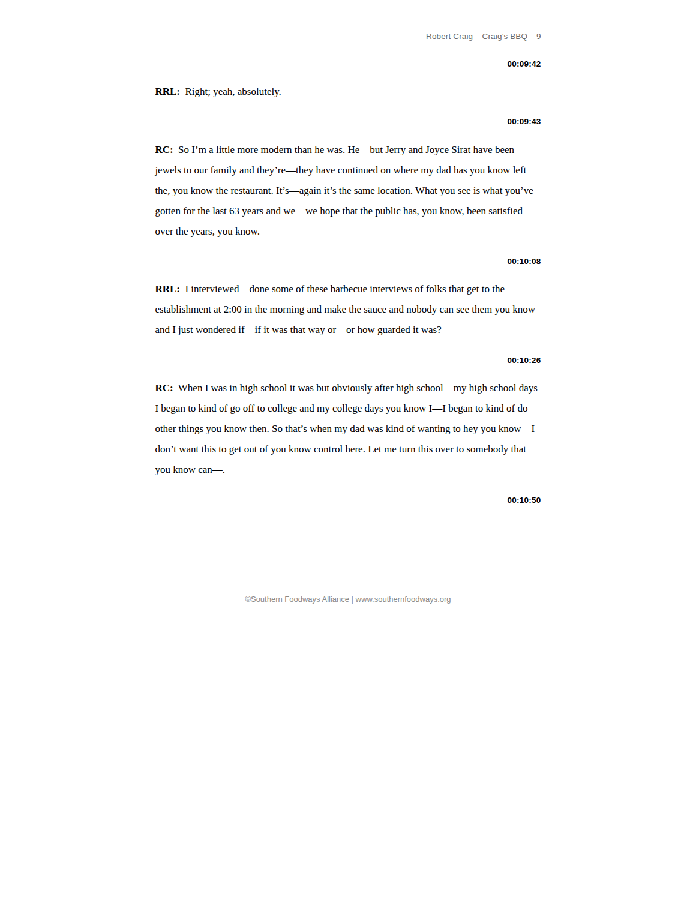Robert Craig – Craig’s BBQ9
00:09:42
RRL: Right; yeah, absolutely.
00:09:43
RC: So I’m a little more modern than he was. He—but Jerry and Joyce Sirat have been jewels to our family and they’re—they have continued on where my dad has you know left the, you know the restaurant. It’s—again it’s the same location. What you see is what you’ve gotten for the last 63 years and we—we hope that the public has, you know, been satisfied over the years, you know.
00:10:08
RRL: I interviewed—done some of these barbecue interviews of folks that get to the establishment at 2:00 in the morning and make the sauce and nobody can see them you know and I just wondered if—if it was that way or—or how guarded it was?
00:10:26
RC: When I was in high school it was but obviously after high school—my high school days I began to kind of go off to college and my college days you know I—I began to kind of do other things you know then. So that’s when my dad was kind of wanting to hey you know—I don’t want this to get out of you know control here. Let me turn this over to somebody that you know can—.
00:10:50
©Southern Foodways Alliance | www.southernfoodways.org